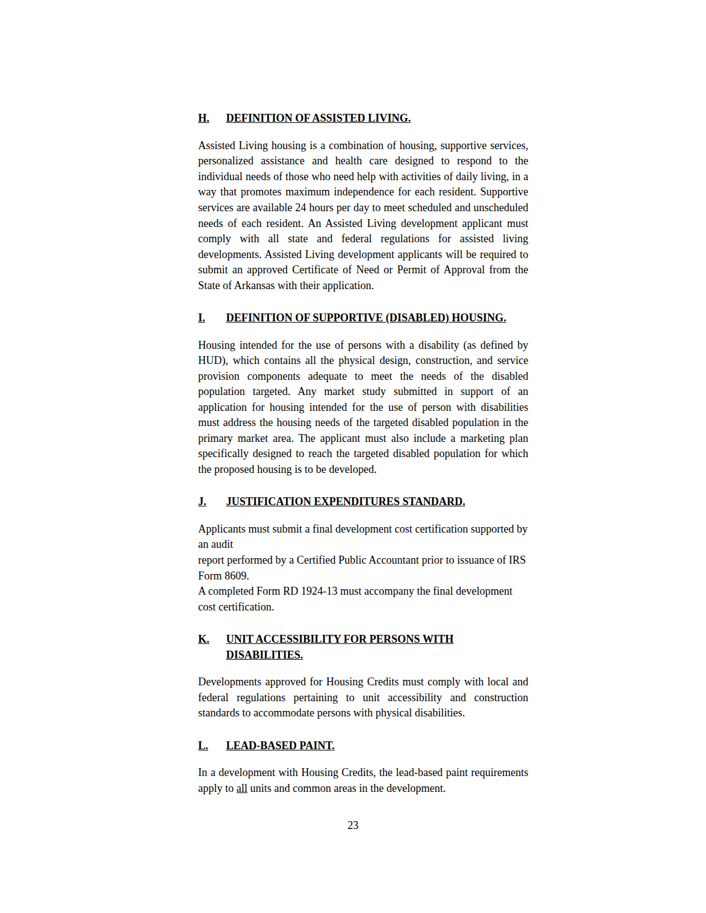H. DEFINITION OF ASSISTED LIVING.
Assisted Living housing is a combination of housing, supportive services, personalized assistance and health care designed to respond to the individual needs of those who need help with activities of daily living, in a way that promotes maximum independence for each resident. Supportive services are available 24 hours per day to meet scheduled and unscheduled needs of each resident. An Assisted Living development applicant must comply with all state and federal regulations for assisted living developments. Assisted Living development applicants will be required to submit an approved Certificate of Need or Permit of Approval from the State of Arkansas with their application.
I. DEFINITION OF SUPPORTIVE (DISABLED) HOUSING.
Housing intended for the use of persons with a disability (as defined by HUD), which contains all the physical design, construction, and service provision components adequate to meet the needs of the disabled population targeted. Any market study submitted in support of an application for housing intended for the use of person with disabilities must address the housing needs of the targeted disabled population in the primary market area. The applicant must also include a marketing plan specifically designed to reach the targeted disabled population for which the proposed housing is to be developed.
J. JUSTIFICATION EXPENDITURES STANDARD.
Applicants must submit a final development cost certification supported by an audit
report performed by a Certified Public Accountant prior to issuance of IRS Form 8609.
A completed Form RD 1924-13 must accompany the final development cost certification.
K. UNIT ACCESSIBILITY FOR PERSONS WITH DISABILITIES.
Developments approved for Housing Credits must comply with local and federal regulations pertaining to unit accessibility and construction standards to accommodate persons with physical disabilities.
L. LEAD-BASED PAINT.
In a development with Housing Credits, the lead-based paint requirements apply to all units and common areas in the development.
23